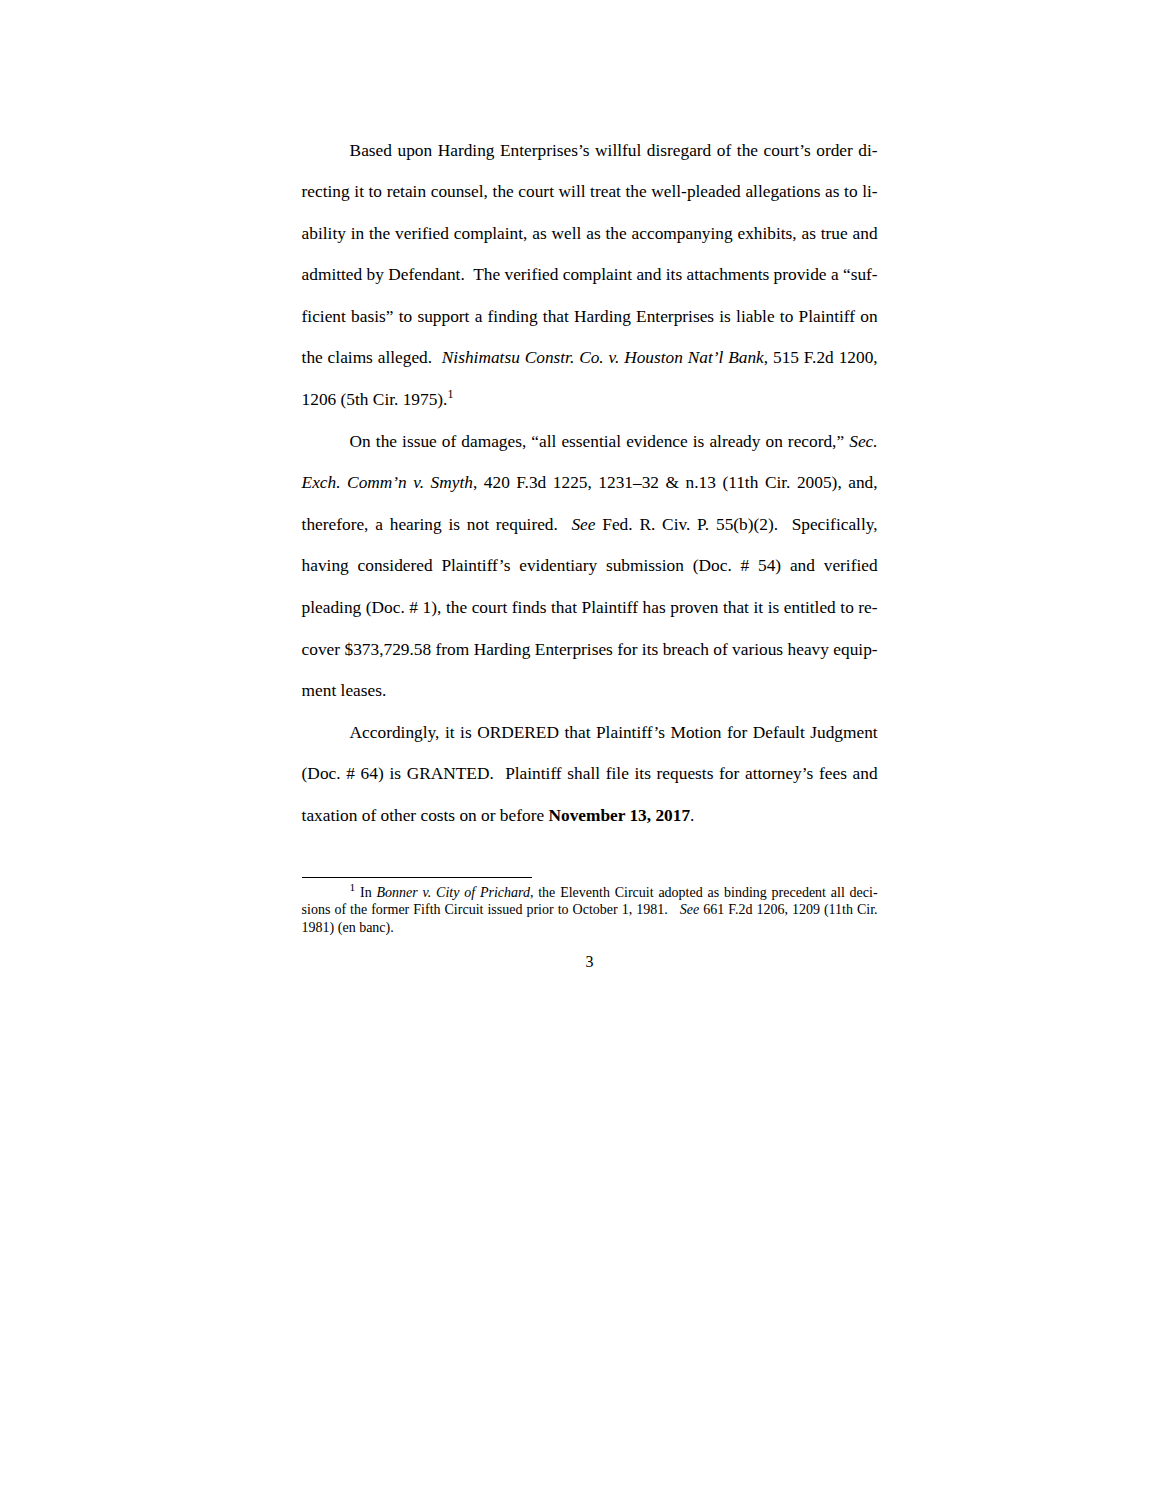Based upon Harding Enterprises’s willful disregard of the court’s order directing it to retain counsel, the court will treat the well-pleaded allegations as to liability in the verified complaint, as well as the accompanying exhibits, as true and admitted by Defendant. The verified complaint and its attachments provide a “sufficient basis” to support a finding that Harding Enterprises is liable to Plaintiff on the claims alleged. Nishimatsu Constr. Co. v. Houston Nat’l Bank, 515 F.2d 1200, 1206 (5th Cir. 1975).1
On the issue of damages, “all essential evidence is already on record,” Sec. Exch. Comm’n v. Smyth, 420 F.3d 1225, 1231–32 & n.13 (11th Cir. 2005), and, therefore, a hearing is not required. See Fed. R. Civ. P. 55(b)(2). Specifically, having considered Plaintiff’s evidentiary submission (Doc. # 54) and verified pleading (Doc. # 1), the court finds that Plaintiff has proven that it is entitled to recover $373,729.58 from Harding Enterprises for its breach of various heavy equipment leases.
Accordingly, it is ORDERED that Plaintiff’s Motion for Default Judgment (Doc. # 64) is GRANTED. Plaintiff shall file its requests for attorney’s fees and taxation of other costs on or before November 13, 2017.
1 In Bonner v. City of Prichard, the Eleventh Circuit adopted as binding precedent all decisions of the former Fifth Circuit issued prior to October 1, 1981. See 661 F.2d 1206, 1209 (11th Cir. 1981) (en banc).
3